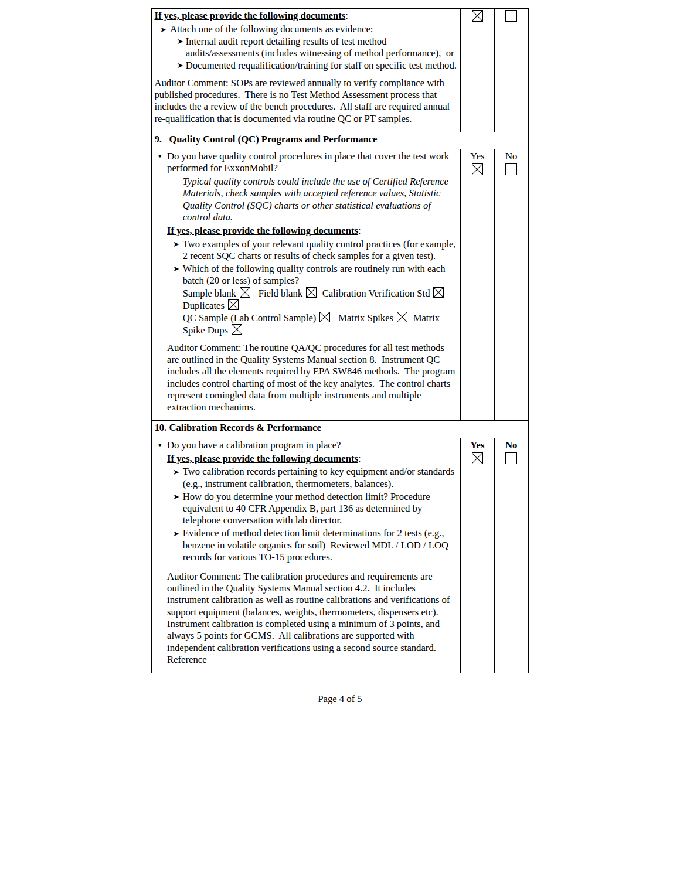| If yes, please provide the following documents : Attach one of the following documents as evidence: Internal audit report detailing results of test method audits/assessments (includes witnessing of method performance), or Documented requalification/training for staff on specific test method. Auditor Comment: SOPs are reviewed annually to verify compliance with published procedures. There is no Test Method Assessment process that includes the a review of the bench procedures. All staff are required annual re-qualification that is documented via routine QC or PT samples. | | |
| 9. Quality Control (QC) Programs and Performance |
| Do you have quality control procedures in place that cover the test work performed for ExxonMobil? Typical quality controls could include the use of Certified Reference Materials, check samples with accepted reference values, Statistic Quality Control (SQC) charts or other statistical evaluations of control data. If yes, please provide the following documents : Two examples of your relevant quality control practices (for example, 2 recent SQC charts or results of check samples for a given test). Which of the following quality controls are routinely run with each batch (20 or less) of samples? Sample blank Field blank Calibration Verification Std Duplicates QC Sample (Lab Control Sample) Matrix Spikes Matrix Spike Dups Auditor Comment: The routine QA/QC procedures for all test methods are outlined in the Quality Systems Manual section 8. Instrument QC includes all the elements required by EPA SW846 methods. The program includes control charting of most of the key analytes. The control charts represent comingled data from multiple instruments and multiple extraction mechanims. | Yes | No |
| 10. Calibration Records & Performance |
| Do you have a calibration program in place? If yes, please provide the following documents : Two calibration records pertaining to key equipment and/or standards (e.g., instrument calibration, thermometers, balances). How do you determine your method detection limit? Procedure equivalent to 40 CFR Appendix B, part 136 as determined by telephone conversation with lab director. Evidence of method detection limit determinations for 2 tests (e.g., benzene in volatile organics for soil) Reviewed MDL / LOD / LOQ records for various TO-15 procedures. Auditor Comment: The calibration procedures and requirements are outlined in the Quality Systems Manual section 4.2. It includes instrument calibration as well as routine calibrations and verifications of support equipment (balances, weights, thermometers, dispensers etc). Instrument calibration is completed using a minimum of 3 points, and always 5 points for GCMS. All calibrations are supported with independent calibration verifications using a second source standard. Reference | Yes | No |
Page 4 of 5